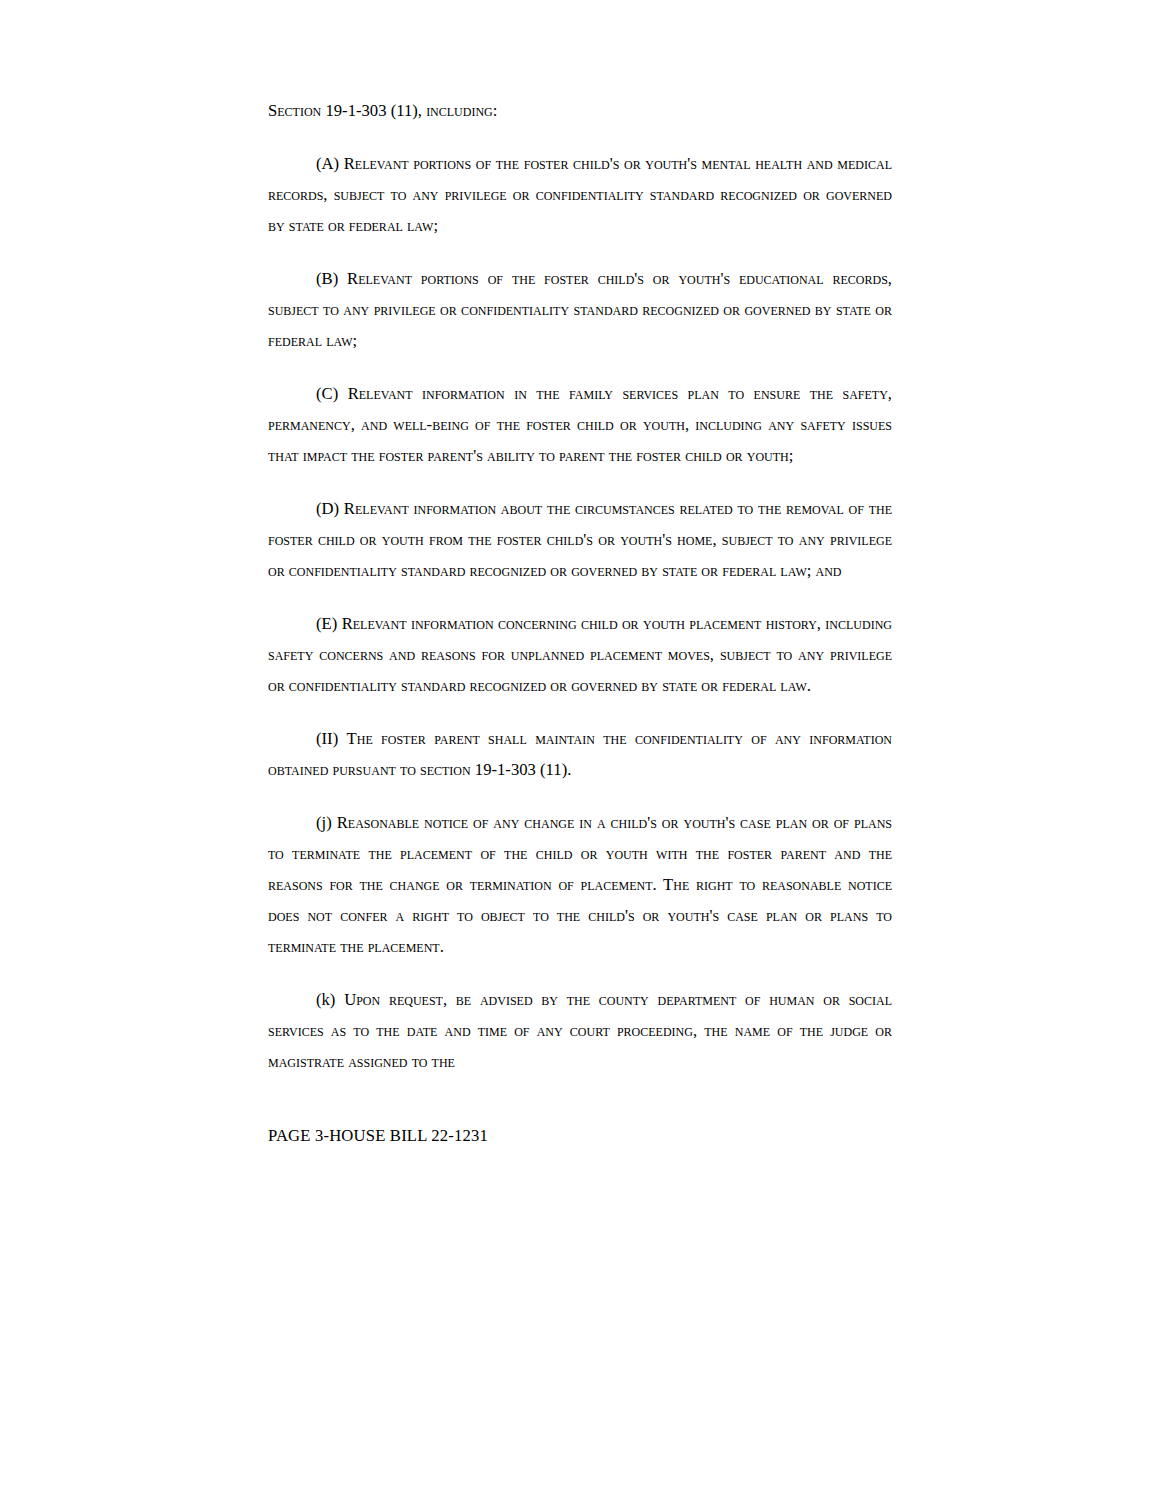Section 19-1-303 (11), including:
(A) Relevant portions of the foster child's or youth's mental health and medical records, subject to any privilege or confidentiality standard recognized or governed by state or federal law;
(B) Relevant portions of the foster child's or youth's educational records, subject to any privilege or confidentiality standard recognized or governed by state or federal law;
(C) Relevant information in the family services plan to ensure the safety, permanency, and well-being of the foster child or youth, including any safety issues that impact the foster parent's ability to parent the foster child or youth;
(D) Relevant information about the circumstances related to the removal of the foster child or youth from the foster child's or youth's home, subject to any privilege or confidentiality standard recognized or governed by state or federal law; and
(E) Relevant information concerning child or youth placement history, including safety concerns and reasons for unplanned placement moves, subject to any privilege or confidentiality standard recognized or governed by state or federal law.
(II) The foster parent shall maintain the confidentiality of any information obtained pursuant to section 19-1-303 (11).
(j) Reasonable notice of any change in a child's or youth's case plan or of plans to terminate the placement of the child or youth with the foster parent and the reasons for the change or termination of placement. The right to reasonable notice does not confer a right to object to the child's or youth's case plan or plans to terminate the placement.
(k) Upon request, be advised by the county department of human or social services as to the date and time of any court proceeding, the name of the judge or magistrate assigned to the
PAGE 3-HOUSE BILL 22-1231